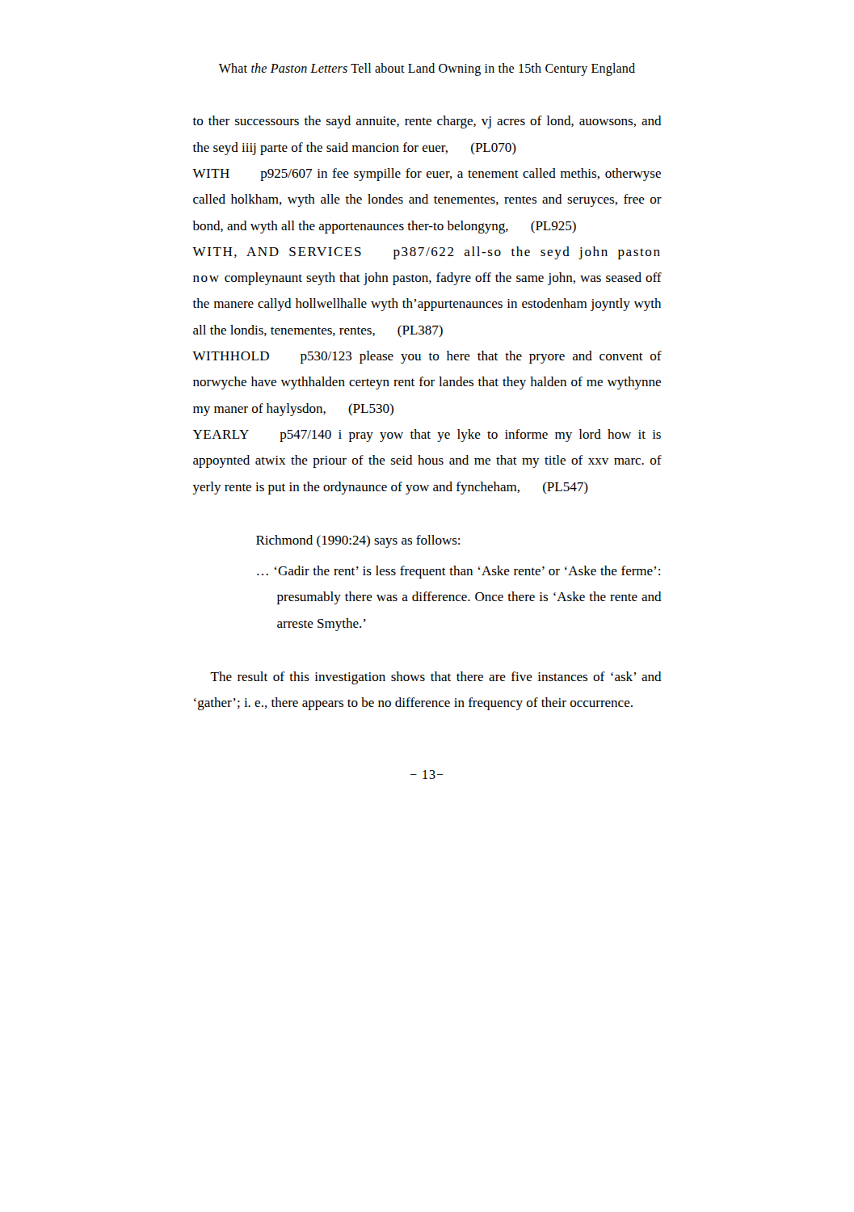What the Paston Letters Tell about Land Owning in the 15th Century England
to ther successours the sayd annuite, rente charge, vj acres of lond, auowsons, and the seyd iiij parte of the said mancion for euer, (PL070)
WITH p925/607 in fee sympille for euer, a tenement called methis, otherwyse called holkham, wyth alle the londes and tenementes, rentes and seruyces, free or bond, and wyth all the apportenaunces ther-to belongyng, (PL925)
WITH, AND SERVICES p387/622 all-so the seyd john paston now compleynaunt seyth that john paston, fadyre off the same john, was seased off the manere callyd hollwellhalle wyth th’appurtenaunces in estodenham joyntly wyth all the londis, tenementes, rentes, (PL387)
WITHHOLD p530/123 please you to here that the pryore and convent of norwyche have wythhalden certeyn rent for landes that they halden of me wythynne my maner of haylysdon, (PL530)
YEARLY p547/140 i pray yow that ye lyke to informe my lord how it is appoynted atwix the priour of the seid hous and me that my title of xxv marc. of yerly rente is put in the ordynaunce of yow and fyncheham, (PL547)
Richmond (1990:24) says as follows:
… ‘Gadir the rent’ is less frequent than ‘Aske rente’ or ‘Aske the ferme’: presumably there was a difference. Once there is ‘Aske the rente and arreste Smythe.’
The result of this investigation shows that there are five instances of ‘ask’ and ‘gather’; i. e., there appears to be no difference in frequency of their occurrence.
− 13−